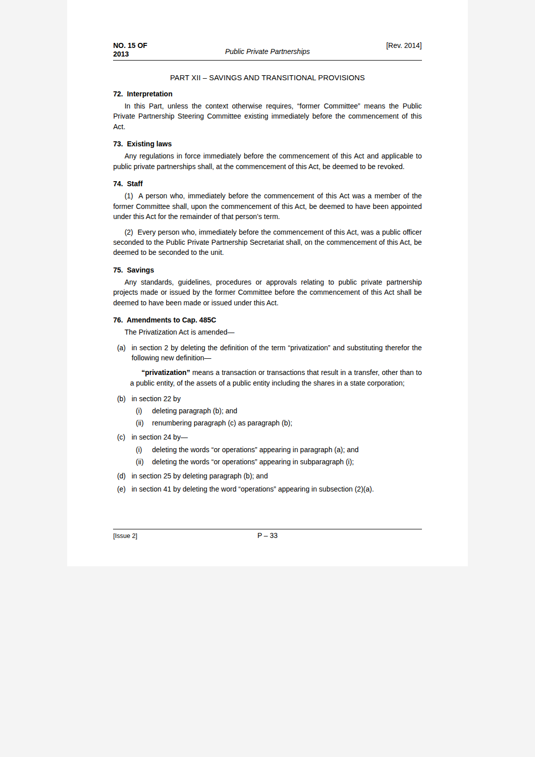NO. 15 OF
2013
Public Private Partnerships
[Rev. 2014]
PART XII – SAVINGS AND TRANSITIONAL PROVISIONS
72. Interpretation
In this Part, unless the context otherwise requires, “former Committee” means the Public Private Partnership Steering Committee existing immediately before the commencement of this Act.
73. Existing laws
Any regulations in force immediately before the commencement of this Act and applicable to public private partnerships shall, at the commencement of this Act, be deemed to be revoked.
74. Staff
(1) A person who, immediately before the commencement of this Act was a member of the former Committee shall, upon the commencement of this Act, be deemed to have been appointed under this Act for the remainder of that person’s term.
(2) Every person who, immediately before the commencement of this Act, was a public officer seconded to the Public Private Partnership Secretariat shall, on the commencement of this Act, be deemed to be seconded to the unit.
75. Savings
Any standards, guidelines, procedures or approvals relating to public private partnership projects made or issued by the former Committee before the commencement of this Act shall be deemed to have been made or issued under this Act.
76. Amendments to Cap. 485C
The Privatization Act is amended—
(a) in section 2 by deleting the definition of the term “privatization” and substituting therefor the following new definition—
“privatization” means a transaction or transactions that result in a transfer, other than to a public entity, of the assets of a public entity including the shares in a state corporation;
(b) in section 22 by
(i) deleting paragraph (b); and
(ii) renumbering paragraph (c) as paragraph (b);
(c) in section 24 by—
(i) deleting the words “or operations” appearing in paragraph (a); and
(ii) deleting the words “or operations” appearing in subparagraph (i);
(d) in section 25 by deleting paragraph (b); and
(e) in section 41 by deleting the word “operations” appearing in subsection (2)(a).
[Issue 2]
P – 33